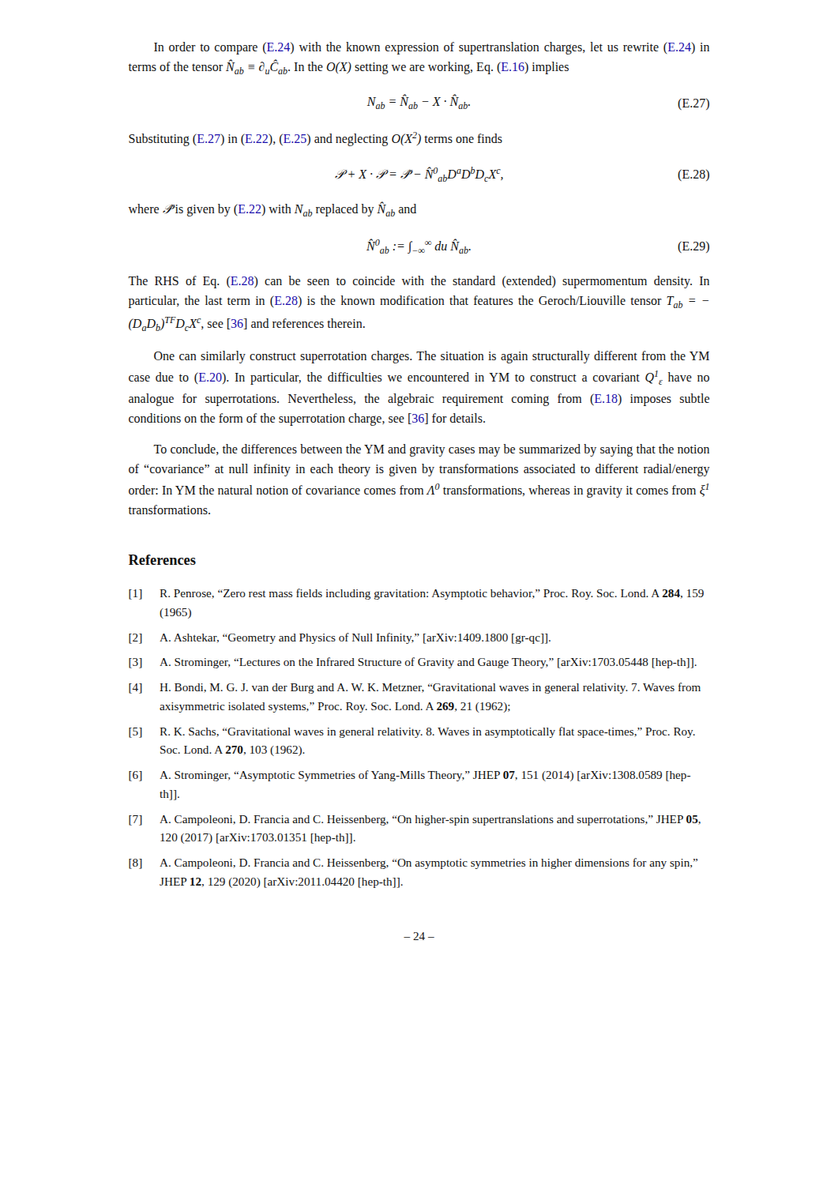In order to compare (E.24) with the known expression of supertranslation charges, let us rewrite (E.24) in terms of the tensor N̂ab ≡ ∂uĈab. In the O(X) setting we are working, Eq. (E.16) implies
Nab = N̂ab − X · N̂ab. (E.27)
Substituting (E.27) in (E.22), (E.25) and neglecting O(X2) terms one finds
𝒫 + X · 𝒫 = 𝒫̂ − N̂0abDaDbDcXc, (E.28)
where 𝒫̂ is given by (E.22) with Nab replaced by N̂ab and
N̂0ab := ∫−∞∞ du N̂ab. (E.29)
The RHS of Eq. (E.28) can be seen to coincide with the standard (extended) supermomentum density. In particular, the last term in (E.28) is the known modification that features the Geroch/Liouville tensor Tab = −(DaDb)TFDcXc, see [36] and references therein.
One can similarly construct superrotation charges. The situation is again structurally different from the YM case due to (E.20). In particular, the difficulties we encountered in YM to construct a covariant Q1ε have no analogue for superrotations. Nevertheless, the algebraic requirement coming from (E.18) imposes subtle conditions on the form of the superrotation charge, see [36] for details.
To conclude, the differences between the YM and gravity cases may be summarized by saying that the notion of “covariance” at null infinity in each theory is given by transformations associated to different radial/energy order: In YM the natural notion of covariance comes from Λ0 transformations, whereas in gravity it comes from ξ1 transformations.
References
R. Penrose, “Zero rest mass fields including gravitation: Asymptotic behavior,” Proc. Roy. Soc. Lond. A 284, 159 (1965)
A. Ashtekar, “Geometry and Physics of Null Infinity,” [arXiv:1409.1800 [gr-qc]].
A. Strominger, “Lectures on the Infrared Structure of Gravity and Gauge Theory,” [arXiv:1703.05448 [hep-th]].
H. Bondi, M. G. J. van der Burg and A. W. K. Metzner, “Gravitational waves in general relativity. 7. Waves from axisymmetric isolated systems,” Proc. Roy. Soc. Lond. A 269, 21 (1962);
R. K. Sachs, “Gravitational waves in general relativity. 8. Waves in asymptotically flat space-times,” Proc. Roy. Soc. Lond. A 270, 103 (1962).
A. Strominger, “Asymptotic Symmetries of Yang-Mills Theory,” JHEP 07, 151 (2014) [arXiv:1308.0589 [hep-th]].
A. Campoleoni, D. Francia and C. Heissenberg, “On higher-spin supertranslations and superrotations,” JHEP 05, 120 (2017) [arXiv:1703.01351 [hep-th]].
A. Campoleoni, D. Francia and C. Heissenberg, “On asymptotic symmetries in higher dimensions for any spin,” JHEP 12, 129 (2020) [arXiv:2011.04420 [hep-th]].
– 24 –